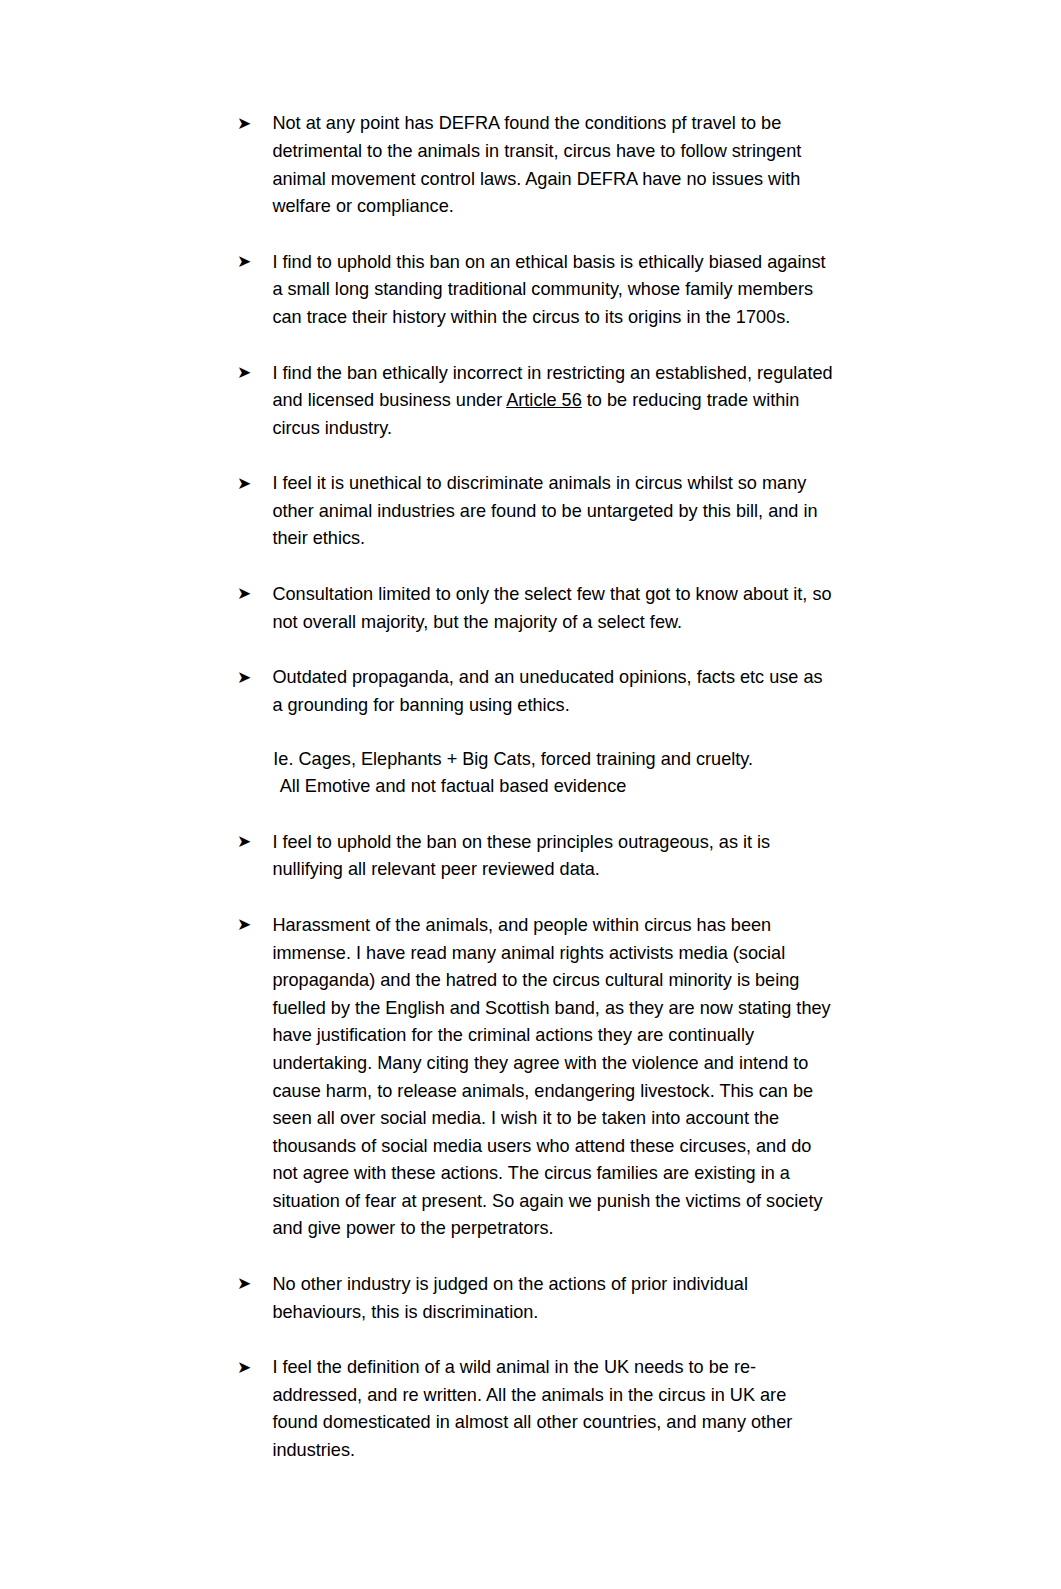Not at any point has DEFRA found the conditions pf travel to be detrimental to the animals in transit, circus have to follow stringent animal movement control laws. Again DEFRA have no issues with welfare or compliance.
I find to uphold this ban on an ethical basis is ethically biased against a small long standing traditional community, whose family members can trace their history within the circus to its origins in the 1700s.
I find the ban ethically incorrect in restricting an established, regulated and licensed business under Article 56 to be reducing trade within circus industry.
I feel it is unethical to discriminate animals in circus whilst so many other animal industries are found to be untargeted by this bill, and in their ethics.
Consultation limited to only the select few that got to know about it, so not overall majority, but the majority of a select few.
Outdated propaganda, and an uneducated opinions, facts etc use as a grounding for banning using ethics.
Ie. Cages, Elephants + Big Cats, forced training and cruelty.
All Emotive and not factual based evidence
I feel to uphold the ban on these principles outrageous, as it is nullifying all relevant peer reviewed data.
Harassment of the animals, and people within circus has been immense. I have read many animal rights activists media (social propaganda) and the hatred to the circus cultural minority is being fuelled by the English and Scottish band, as they are now stating they have justification for the criminal actions they are continually undertaking. Many citing they agree with the violence and intend to cause harm, to release animals, endangering livestock. This can be seen all over social media. I wish it to be taken into account the thousands of social media users who attend these circuses, and do not agree with these actions. The circus families are existing in a situation of fear at present. So again we punish the victims of society and give power to the perpetrators.
No other industry is judged on the actions of prior individual behaviours, this is discrimination.
I feel the definition of a wild animal in the UK needs to be re-addressed, and re written. All the animals in the circus in UK are found domesticated in almost all other countries, and many other industries.